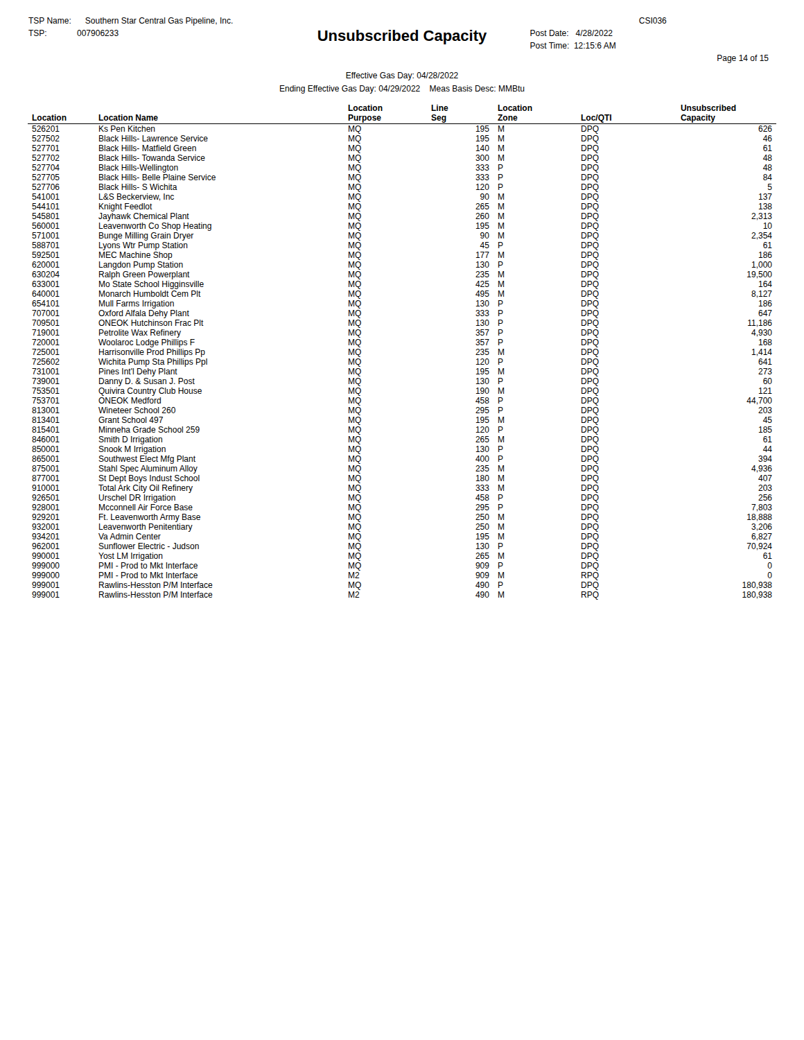| TSP Name: Southern Star Central Gas Pipeline, Inc. TSP: 007906233 | Unsubscribed Capacity | CSI036 Post Date: 4/28/2022 Post Time: 12:15:6 AM Page 14 of 15 |
Effective Gas Day: 04/28/2022
Ending Effective Gas Day: 04/29/2022 Meas Basis Desc: MMBtu
| Location | Location Name | Location Purpose | Line Seg | Location Zone | Loc/QTI | Unsubscribed Capacity |
| --- | --- | --- | --- | --- | --- | --- |
| 526201 | Ks Pen Kitchen | MQ | 195 | M | DPQ | 626 |
| 527502 | Black Hills- Lawrence Service | MQ | 195 | M | DPQ | 46 |
| 527701 | Black Hills- Matfield Green | MQ | 140 | M | DPQ | 61 |
| 527702 | Black Hills- Towanda Service | MQ | 300 | M | DPQ | 48 |
| 527704 | Black Hills-Wellington | MQ | 333 | P | DPQ | 48 |
| 527705 | Black Hills- Belle Plaine Service | MQ | 333 | P | DPQ | 84 |
| 527706 | Black Hills- S Wichita | MQ | 120 | P | DPQ | 5 |
| 541001 | L&S Beckerview, Inc | MQ | 90 | M | DPQ | 137 |
| 544101 | Knight Feedlot | MQ | 265 | M | DPQ | 138 |
| 545801 | Jayhawk Chemical Plant | MQ | 260 | M | DPQ | 2,313 |
| 560001 | Leavenworth Co Shop Heating | MQ | 195 | M | DPQ | 10 |
| 571001 | Bunge Milling Grain Dryer | MQ | 90 | M | DPQ | 2,354 |
| 588701 | Lyons Wtr Pump Station | MQ | 45 | P | DPQ | 61 |
| 592501 | MEC Machine Shop | MQ | 177 | M | DPQ | 186 |
| 620001 | Langdon Pump Station | MQ | 130 | P | DPQ | 1,000 |
| 630204 | Ralph Green Powerplant | MQ | 235 | M | DPQ | 19,500 |
| 633001 | Mo State School Higginsville | MQ | 425 | M | DPQ | 164 |
| 640001 | Monarch Humboldt Cem Plt | MQ | 495 | M | DPQ | 8,127 |
| 654101 | Mull Farms Irrigation | MQ | 130 | P | DPQ | 186 |
| 707001 | Oxford Alfala Dehy Plant | MQ | 333 | P | DPQ | 647 |
| 709501 | ONEOK Hutchinson Frac Plt | MQ | 130 | P | DPQ | 11,186 |
| 719001 | Petrolite Wax Refinery | MQ | 357 | P | DPQ | 4,930 |
| 720001 | Woolaroc Lodge Phillips F | MQ | 357 | P | DPQ | 168 |
| 725001 | Harrisonville Prod Phillips Pp | MQ | 235 | M | DPQ | 1,414 |
| 725602 | Wichita Pump Sta Phillips Ppl | MQ | 120 | P | DPQ | 641 |
| 731001 | Pines Int'l Dehy Plant | MQ | 195 | M | DPQ | 273 |
| 739001 | Danny D. & Susan J. Post | MQ | 130 | P | DPQ | 60 |
| 753501 | Quivira Country Club House | MQ | 190 | M | DPQ | 121 |
| 753701 | ONEOK Medford | MQ | 458 | P | DPQ | 44,700 |
| 813001 | Wineteer School 260 | MQ | 295 | P | DPQ | 203 |
| 813401 | Grant School 497 | MQ | 195 | M | DPQ | 45 |
| 815401 | Minneha Grade School 259 | MQ | 120 | P | DPQ | 185 |
| 846001 | Smith D Irrigation | MQ | 265 | M | DPQ | 61 |
| 850001 | Snook M Irrigation | MQ | 130 | P | DPQ | 44 |
| 865001 | Southwest Elect Mfg Plant | MQ | 400 | P | DPQ | 394 |
| 875001 | Stahl Spec Aluminum Alloy | MQ | 235 | M | DPQ | 4,936 |
| 877001 | St Dept Boys Indust School | MQ | 180 | M | DPQ | 407 |
| 910001 | Total Ark City Oil Refinery | MQ | 333 | M | DPQ | 203 |
| 926501 | Urschel DR Irrigation | MQ | 458 | P | DPQ | 256 |
| 928001 | Mcconnell Air Force Base | MQ | 295 | P | DPQ | 7,803 |
| 929201 | Ft. Leavenworth Army Base | MQ | 250 | M | DPQ | 18,888 |
| 932001 | Leavenworth Penitentiary | MQ | 250 | M | DPQ | 3,206 |
| 934201 | Va Admin Center | MQ | 195 | M | DPQ | 6,827 |
| 962001 | Sunflower Electric - Judson | MQ | 130 | P | DPQ | 70,924 |
| 990001 | Yost LM Irrigation | MQ | 265 | M | DPQ | 61 |
| 999000 | PMI - Prod to Mkt Interface | MQ | 909 | P | DPQ | 0 |
| 999000 | PMI - Prod to Mkt Interface | M2 | 909 | M | RPQ | 0 |
| 999001 | Rawlins-Hesston P/M Interface | MQ | 490 | P | DPQ | 180,938 |
| 999001 | Rawlins-Hesston P/M Interface | M2 | 490 | M | RPQ | 180,938 |